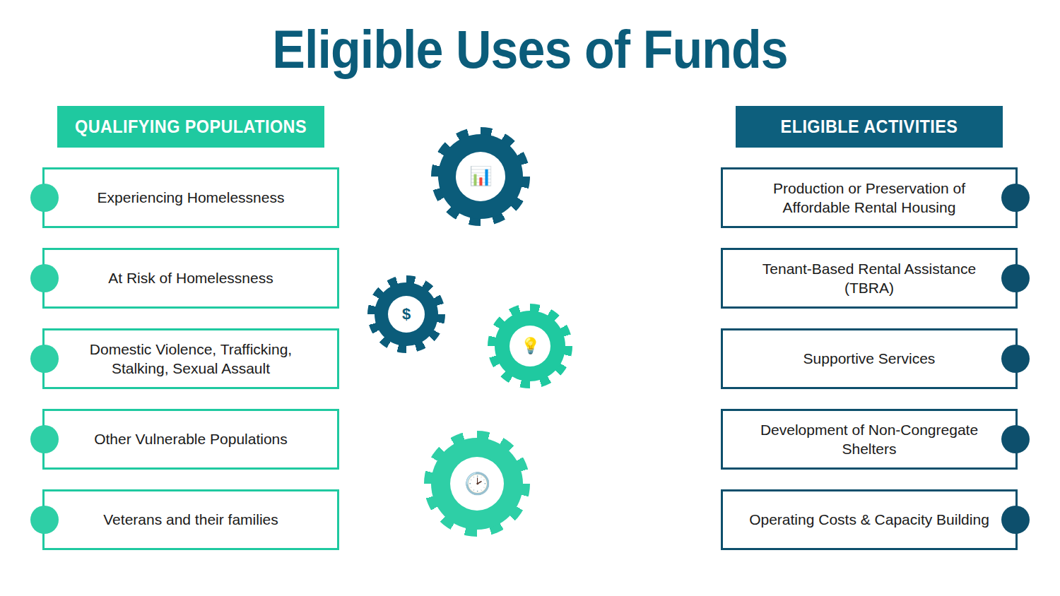Eligible Uses of Funds
QUALIFYING POPULATIONS
Experiencing Homelessness
At Risk of Homelessness
Domestic Violence, Trafficking, Stalking, Sexual Assault
Other Vulnerable Populations
Veterans and their families
📊
$
💡
🕑
ELIGIBLE ACTIVITIES
Production or Preservation of Affordable Rental Housing
Tenant-Based Rental Assistance (TBRA)
Supportive Services
Development of Non-Congregate Shelters
Operating Costs & Capacity Building